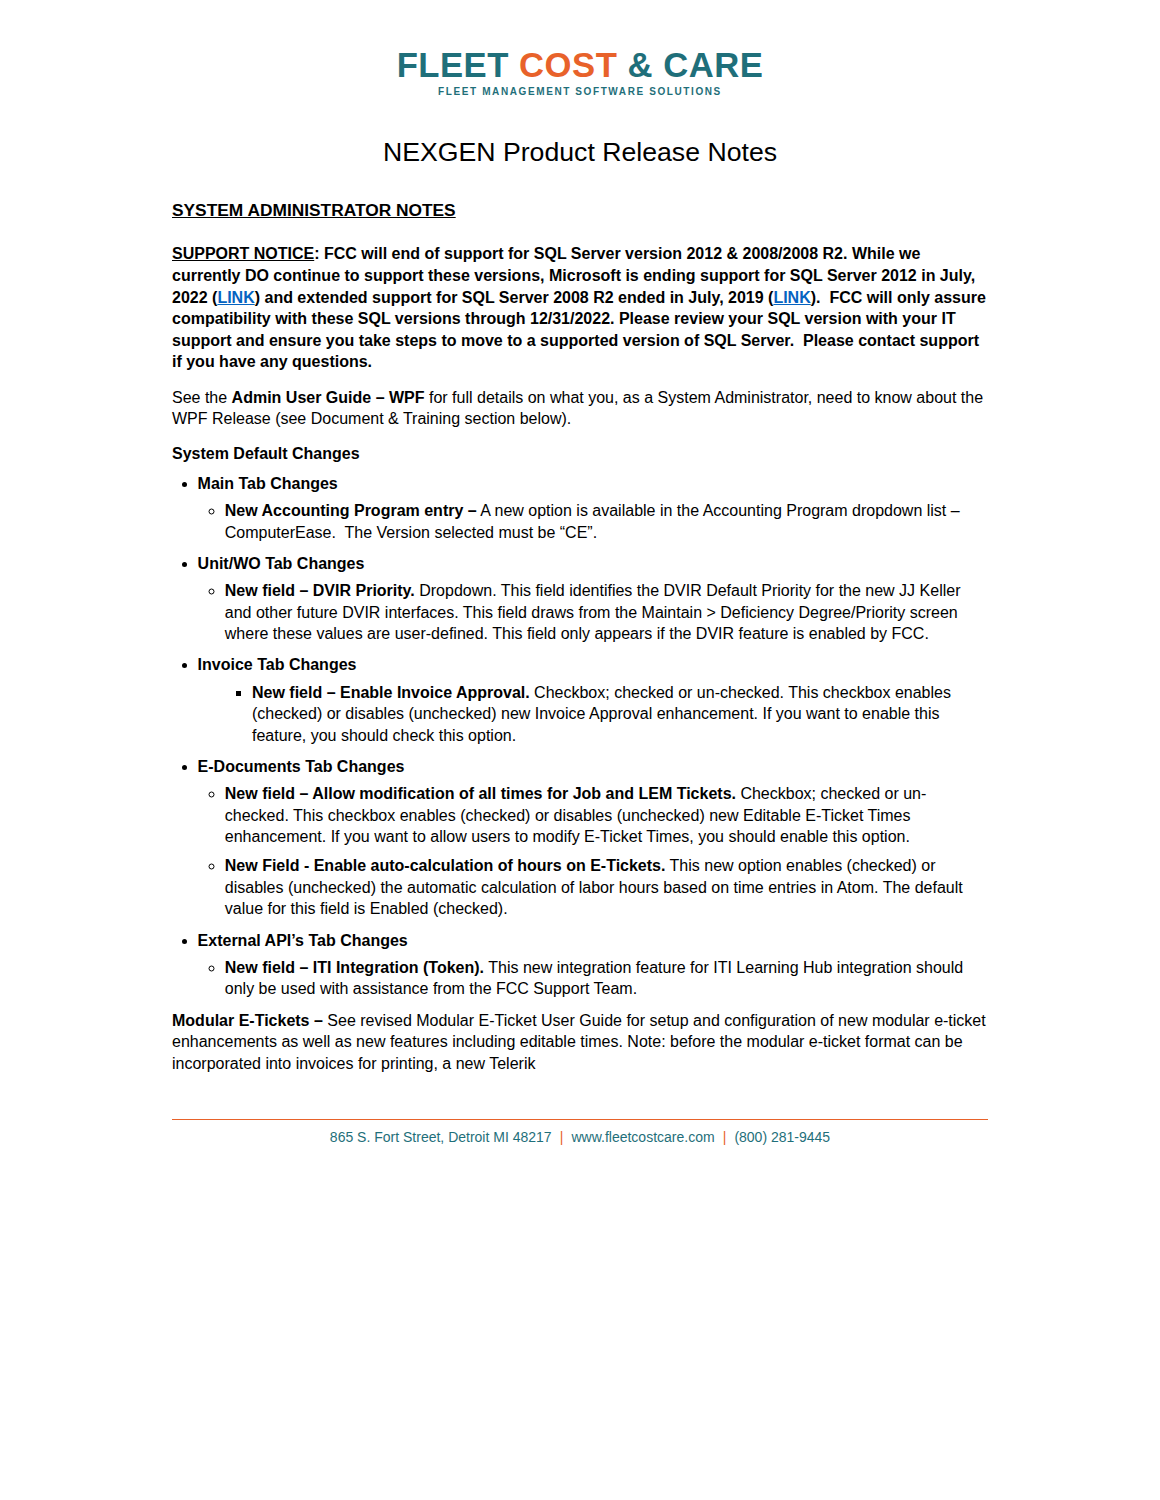FLEET COST & CARE
FLEET MANAGEMENT SOFTWARE SOLUTIONS
NEXGEN Product Release Notes
SYSTEM ADMINISTRATOR NOTES
SUPPORT NOTICE: FCC will end of support for SQL Server version 2012 & 2008/2008 R2. While we currently DO continue to support these versions, Microsoft is ending support for SQL Server 2012 in July, 2022 (LINK) and extended support for SQL Server 2008 R2 ended in July, 2019 (LINK). FCC will only assure compatibility with these SQL versions through 12/31/2022. Please review your SQL version with your IT support and ensure you take steps to move to a supported version of SQL Server. Please contact support if you have any questions.
See the Admin User Guide – WPF for full details on what you, as a System Administrator, need to know about the WPF Release (see Document & Training section below).
System Default Changes
Main Tab Changes
New Accounting Program entry – A new option is available in the Accounting Program dropdown list – ComputerEase. The Version selected must be “CE”.
Unit/WO Tab Changes
New field – DVIR Priority. Dropdown. This field identifies the DVIR Default Priority for the new JJ Keller and other future DVIR interfaces. This field draws from the Maintain > Deficiency Degree/Priority screen where these values are user-defined. This field only appears if the DVIR feature is enabled by FCC.
Invoice Tab Changes
New field – Enable Invoice Approval. Checkbox; checked or un-checked. This checkbox enables (checked) or disables (unchecked) new Invoice Approval enhancement. If you want to enable this feature, you should check this option.
E-Documents Tab Changes
New field – Allow modification of all times for Job and LEM Tickets. Checkbox; checked or un-checked. This checkbox enables (checked) or disables (unchecked) new Editable E-Ticket Times enhancement. If you want to allow users to modify E-Ticket Times, you should enable this option.
New Field - Enable auto-calculation of hours on E-Tickets. This new option enables (checked) or disables (unchecked) the automatic calculation of labor hours based on time entries in Atom. The default value for this field is Enabled (checked).
External API’s Tab Changes
New field – ITI Integration (Token). This new integration feature for ITI Learning Hub integration should only be used with assistance from the FCC Support Team.
Modular E-Tickets – See revised Modular E-Ticket User Guide for setup and configuration of new modular e-ticket enhancements as well as new features including editable times. Note: before the modular e-ticket format can be incorporated into invoices for printing, a new Telerik
865 S. Fort Street, Detroit MI 48217 | www.fleetcostcare.com | (800) 281-9445